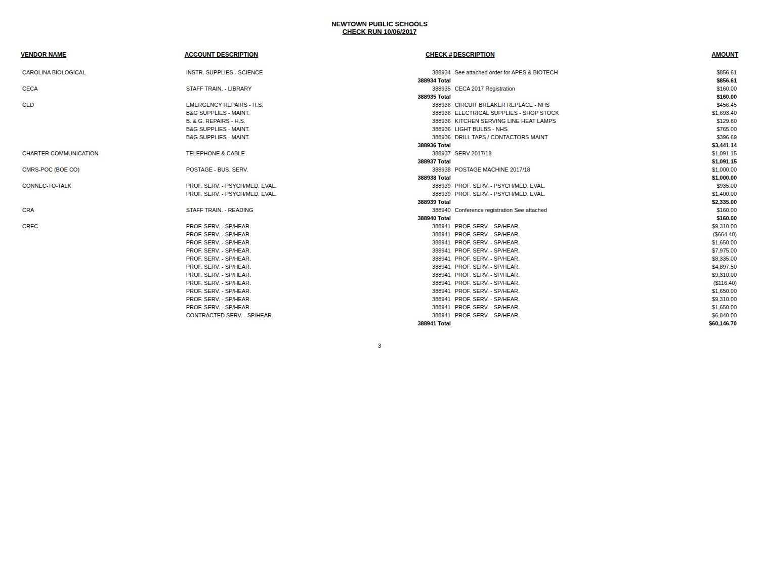NEWTOWN PUBLIC SCHOOLS
CHECK RUN 10/06/2017
| VENDOR NAME | ACCOUNT DESCRIPTION | CHECK # | DESCRIPTION | AMOUNT |
| --- | --- | --- | --- | --- |
| CAROLINA BIOLOGICAL | INSTR. SUPPLIES - SCIENCE | 388934 | See attached order for APES & BIOTECH | $856.61 |
| | | 388934 Total | | $856.61 |
| CECA | STAFF TRAIN. - LIBRARY | 388935 | CECA 2017 Registration | $160.00 |
| | | 388935 Total | | $160.00 |
| CED | EMERGENCY REPAIRS - H.S. | 388936 | CIRCUIT BREAKER REPLACE - NHS | $456.45 |
| | B&G SUPPLIES - MAINT. | 388936 | ELECTRICAL SUPPLIES - SHOP STOCK | $1,693.40 |
| | B. & G. REPAIRS - H.S. | 388936 | KITCHEN SERVING LINE HEAT LAMPS | $129.60 |
| | B&G SUPPLIES - MAINT. | 388936 | LIGHT BULBS - NHS | $765.00 |
| | B&G SUPPLIES - MAINT. | 388936 | DRILL TAPS / CONTACTORS MAINT | $396.69 |
| | | 388936 Total | | $3,441.14 |
| CHARTER COMMUNICATION | TELEPHONE & CABLE | 388937 | SERV 2017/18 | $1,091.15 |
| | | 388937 Total | | $1,091.15 |
| CMRS-POC (BOE CO) | POSTAGE - BUS. SERV. | 388938 | POSTAGE MACHINE 2017/18 | $1,000.00 |
| | | 388938 Total | | $1,000.00 |
| CONNEC-TO-TALK | PROF. SERV. - PSYCH/MED. EVAL. | 388939 | PROF. SERV. - PSYCH/MED. EVAL. | $935.00 |
| | PROF. SERV. - PSYCH/MED. EVAL. | 388939 | PROF. SERV. - PSYCH/MED. EVAL. | $1,400.00 |
| | | 388939 Total | | $2,335.00 |
| CRA | STAFF TRAIN. - READING | 388940 | Conference registration See attached | $160.00 |
| | | 388940 Total | | $160.00 |
| CREC | PROF. SERV. - SP/HEAR. | 388941 | PROF. SERV. - SP/HEAR. | $9,310.00 |
| | PROF. SERV. - SP/HEAR. | 388941 | PROF. SERV. - SP/HEAR. | ($664.40) |
| | PROF. SERV. - SP/HEAR. | 388941 | PROF. SERV. - SP/HEAR. | $1,650.00 |
| | PROF. SERV. - SP/HEAR. | 388941 | PROF. SERV. - SP/HEAR. | $7,975.00 |
| | PROF. SERV. - SP/HEAR. | 388941 | PROF. SERV. - SP/HEAR. | $8,335.00 |
| | PROF. SERV. - SP/HEAR. | 388941 | PROF. SERV. - SP/HEAR. | $4,897.50 |
| | PROF. SERV. - SP/HEAR. | 388941 | PROF. SERV. - SP/HEAR. | $9,310.00 |
| | PROF. SERV. - SP/HEAR. | 388941 | PROF. SERV. - SP/HEAR. | ($116.40) |
| | PROF. SERV. - SP/HEAR. | 388941 | PROF. SERV. - SP/HEAR. | $1,650.00 |
| | PROF. SERV. - SP/HEAR. | 388941 | PROF. SERV. - SP/HEAR. | $9,310.00 |
| | PROF. SERV. - SP/HEAR. | 388941 | PROF. SERV. - SP/HEAR. | $1,650.00 |
| | CONTRACTED SERV. - SP/HEAR. | 388941 | PROF. SERV. - SP/HEAR. | $6,840.00 |
| | | 388941 Total | | $60,146.70 |
3